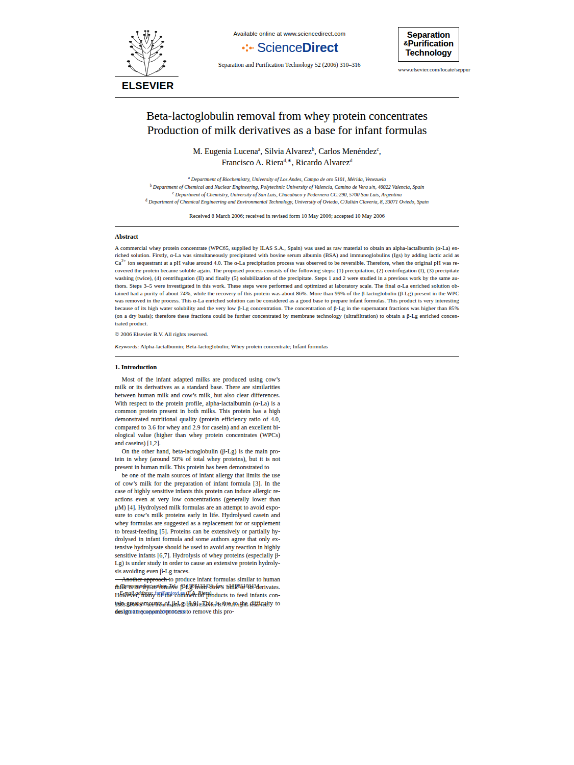ELSEVIER
Available online at www.sciencedirect.com
Science Direct
Separation and Purification Technology 52 (2006) 310–316
Separation
&Purification
Technology
www.elsevier.com/locate/seppur
Beta-lactoglobulin removal from whey protein concentrates
Production of milk derivatives as a base for infant formulas
M. Eugenia Lucenaa, Silvia Alvarezb, Carlos Menéndezc,
Francisco A. Rierad,∗, Ricardo Alvarezd
a Department of Biochemistry, University of Los Andes, Campo de oro 5101, Mérida, Venezuela
b Department of Chemical and Nuclear Engineering, Polytechnic University of Valencia, Camino de Vera s/n, 46022 Valencia, Spain
c Department of Chemistry, University of San Luis, Chacabuco y Pedernera CC:290, 5700 San Luis, Argentina
d Department of Chemical Engineering and Environmental Technology, University of Oviedo, C/Julián Clavería, 8, 33071 Oviedo, Spain
Received 8 March 2006; received in revised form 10 May 2006; accepted 10 May 2006
Abstract
A commercial whey protein concentrate (WPC65, supplied by ILAS S.A., Spain) was used as raw material to obtain an alpha-lactalbumin (α-La) enriched solution. Firstly, α-La was simultaneously precipitated with bovine serum albumin (BSA) and immunoglobulins (Igs) by adding lactic acid as Ca2+ ion sequestrant at a pH value around 4.0. The α-La precipitation process was observed to be reversible. Therefore, when the original pH was recovered the protein became soluble again. The proposed process consists of the following steps: (1) precipitation, (2) centrifugation (I), (3) precipitate washing (twice), (4) centrifugation (II) and finally (5) solubilization of the precipitate. Steps 1 and 2 were studied in a previous work by the same authors. Steps 3–5 were investigated in this work. These steps were performed and optimized at laboratory scale. The final α-La enriched solution obtained had a purity of about 74%, while the recovery of this protein was about 86%. More than 99% of the β-lactoglobulin (β-Lg) present in the WPC was removed in the process. This α-La enriched solution can be considered as a good base to prepare infant formulas. This product is very interesting because of its high water solubility and the very low β-Lg concentration. The concentration of β-Lg in the supernatant fractions was higher than 85% (on a dry basis); therefore these fractions could be further concentrated by membrane technology (ultrafiltration) to obtain a β-Lg enriched concentrated product.
© 2006 Elsevier B.V. All rights reserved.
Keywords: Alpha-lactalbumin; Beta-lactoglobulin; Whey protein concentrate; Infant formulas
1. Introduction
Most of the infant adapted milks are produced using cow’s milk or its derivatives as a standard base. There are similarities between human milk and cow’s milk, but also clear differences. With respect to the protein profile, alpha-lactalbumin (α-La) is a common protein present in both milks. This protein has a high demonstrated nutritional quality (protein efficiency ratio of 4.0, compared to 3.6 for whey and 2.9 for casein) and an excellent biological value (higher than whey protein concentrates (WPCs) and caseins) [1,2].
On the other hand, beta-lactoglobulin (β-Lg) is the main protein in whey (around 50% of total whey proteins), but it is not present in human milk. This protein has been demonstrated to
be one of the main sources of infant allergy that limits the use of cow’s milk for the preparation of infant formula [3]. In the case of highly sensitive infants this protein can induce allergic reactions even at very low concentrations (generally lower than μM) [4]. Hydrolysed milk formulas are an attempt to avoid exposure to cow’s milk proteins early in life. Hydrolysed casein and whey formulas are suggested as a replacement for or supplement to breast-feeding [5]. Proteins can be extensively or partially hydrolysed in infant formula and some authors agree that only extensive hydrolysate should be used to avoid any reaction in highly sensitive infants [6,7]. Hydrolysis of whey proteins (especially β-Lg) is under study in order to cause an extensive protein hydrolysis avoiding even β-Lg traces.
Another approach to produce infant formulas similar to human milk is to try to remove β-Lg from cow’s milk or its derivates. However, many of the commercial products to feed infants contain great amounts of β-Lg [8,9]. This is due to the difficulty to design an economic process to remove this pro-
∗ Corresponding author. Tel.: +34 985133436; fax: +34 985103434.
E-mail address: far@uniovi.es (F.A. Riera).
1383-5866/$ – see front matter © 2006 Elsevier B.V. All rights reserved.
doi:10.1016/j.seppur.2006.05.006